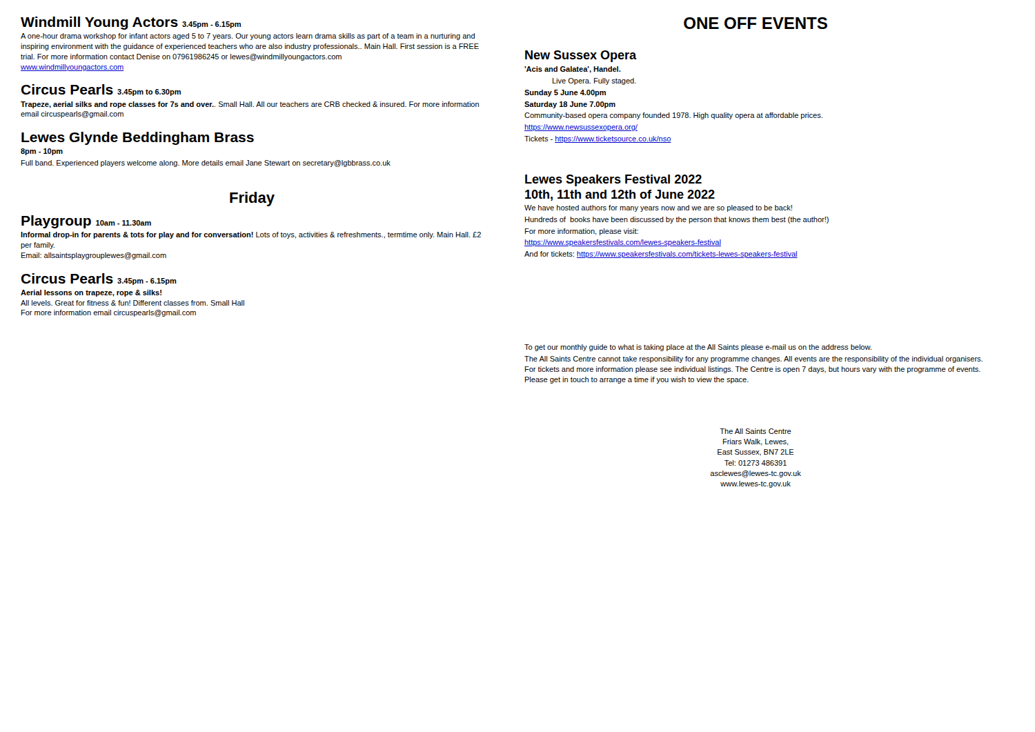Windmill Young Actors 3.45pm - 6.15pm
A one-hour drama workshop for infant actors aged 5 to 7 years. Our young actors learn drama skills as part of a team in a nurturing and inspiring environment with the guidance of experienced teachers who are also industry professionals.. Main Hall. First session is a FREE trial. For more information contact Denise on 07961986245 or lewes@windmillyoungactors.com
www.windmillyoungactors.com
Circus Pearls 3.45pm to 6.30pm
Trapeze, aerial silks and rope classes for 7s and over.. Small Hall. All our teachers are CRB checked & insured. For more information email circuspearls@gmail.com
Lewes Glynde Beddingham Brass
8pm - 10pm
Full band. Experienced players welcome along. More details email Jane Stewart on secretary@lgbbrass.co.uk
Friday
Playgroup 10am - 11.30am
Informal drop-in for parents & tots for play and for conversation! Lots of toys, activities & refreshments., termtime only. Main Hall. £2 per family.
Email: allsaintsplaygrouplewes@gmail.com
Circus Pearls 3.45pm - 6.15pm
Aerial lessons on trapeze, rope & silks!
All levels. Great for fitness & fun! Different classes from. Small Hall
For more information email circuspearls@gmail.com
ONE OFF EVENTS
New Sussex Opera
'Acis and Galatea', Handel.
Live Opera. Fully staged.
Sunday 5 June 4.00pm
Saturday 18 June 7.00pm
Community-based opera company founded 1978. High quality opera at affordable prices.
https://www.newsussexopera.org/
Tickets - https://www.ticketsource.co.uk/nso
Lewes Speakers Festival 2022
10th, 11th and 12th of June 2022
We have hosted authors for many years now and we are so pleased to be back!
Hundreds of books have been discussed by the person that knows them best (the author!)
For more information, please visit:
https://www.speakersfestivals.com/lewes-speakers-festival
And for tickets: https://www.speakersfestivals.com/tickets-lewes-speakers-festival
To get our monthly guide to what is taking place at the All Saints please e-mail us on the address below.
The All Saints Centre cannot take responsibility for any programme changes. All events are the responsibility of the individual organisers. For tickets and more information please see individual listings. The Centre is open 7 days, but hours vary with the programme of events. Please get in touch to arrange a time if you wish to view the space.
The All Saints Centre
Friars Walk, Lewes,
East Sussex, BN7 2LE
Tel: 01273 486391
asclewes@lewes-tc.gov.uk
www.lewes-tc.gov.uk